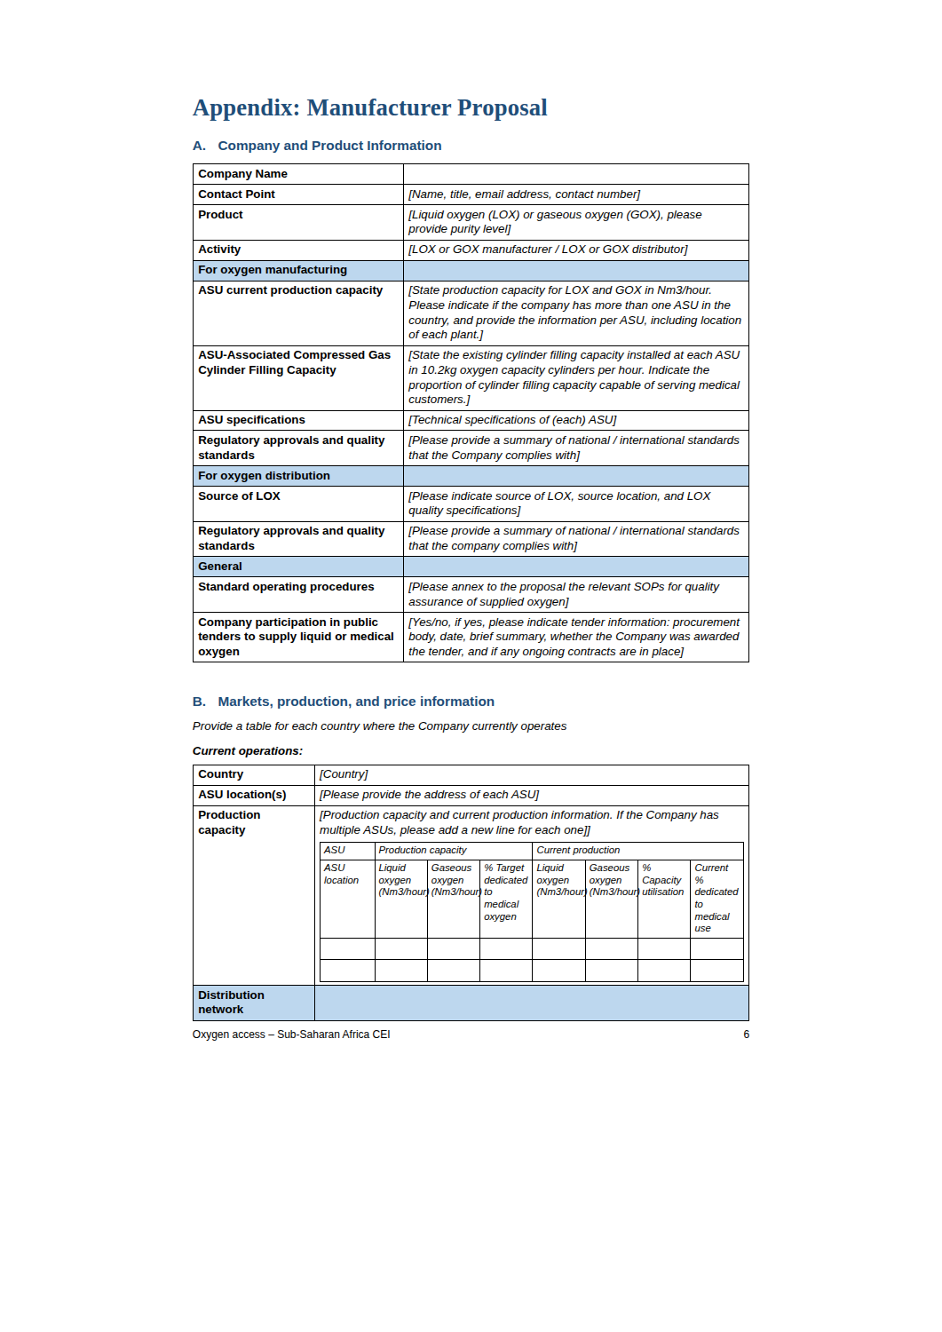Appendix: Manufacturer Proposal
A. Company and Product Information
| Company Name | |
| Contact Point | [Name, title, email address, contact number] |
| Product | [Liquid oxygen (LOX) or gaseous oxygen (GOX), please provide purity level] |
| Activity | [LOX or GOX manufacturer / LOX or GOX distributor] |
| For oxygen manufacturing | |
| ASU current production capacity | [State production capacity for LOX and GOX in Nm3/hour. Please indicate if the company has more than one ASU in the country, and provide the information per ASU, including location of each plant.] |
| ASU-Associated Compressed Gas Cylinder Filling Capacity | [State the existing cylinder filling capacity installed at each ASU in 10.2kg oxygen capacity cylinders per hour. Indicate the proportion of cylinder filling capacity capable of serving medical customers.] |
| ASU specifications | [Technical specifications of (each) ASU] |
| Regulatory approvals and quality standards | [Please provide a summary of national / international standards that the Company complies with] |
| For oxygen distribution | |
| Source of LOX | [Please indicate source of LOX, source location, and LOX quality specifications] |
| Regulatory approvals and quality standards | [Please provide a summary of national / international standards that the company complies with] |
| General | |
| Standard operating procedures | [Please annex to the proposal the relevant SOPs for quality assurance of supplied oxygen] |
| Company participation in public tenders to supply liquid or medical oxygen | [Yes/no, if yes, please indicate tender information: procurement body, date, brief summary, whether the Company was awarded the tender, and if any ongoing contracts are in place] |
B. Markets, production, and price information
Provide a table for each country where the Company currently operates
Current operations:
| Country | [Country] |
| ASU location(s) | [Please provide the address of each ASU] |
| Production capacity | [Production capacity and current production information. If the Company has multiple ASUs, please add a new line for each one]] / ASU / Production capacity / Current production / / ASU location / Liquid oxygen (Nm3/hour) / Gaseous oxygen (Nm3/hour) / % Target dedicated to medical oxygen / Liquid oxygen (Nm3/hour) / Gaseous oxygen (Nm3/hour) / % Capacity utilisation / Current % dedicated to medical use / |
| Distribution network | |
Oxygen access – Sub-Saharan Africa CEI 6